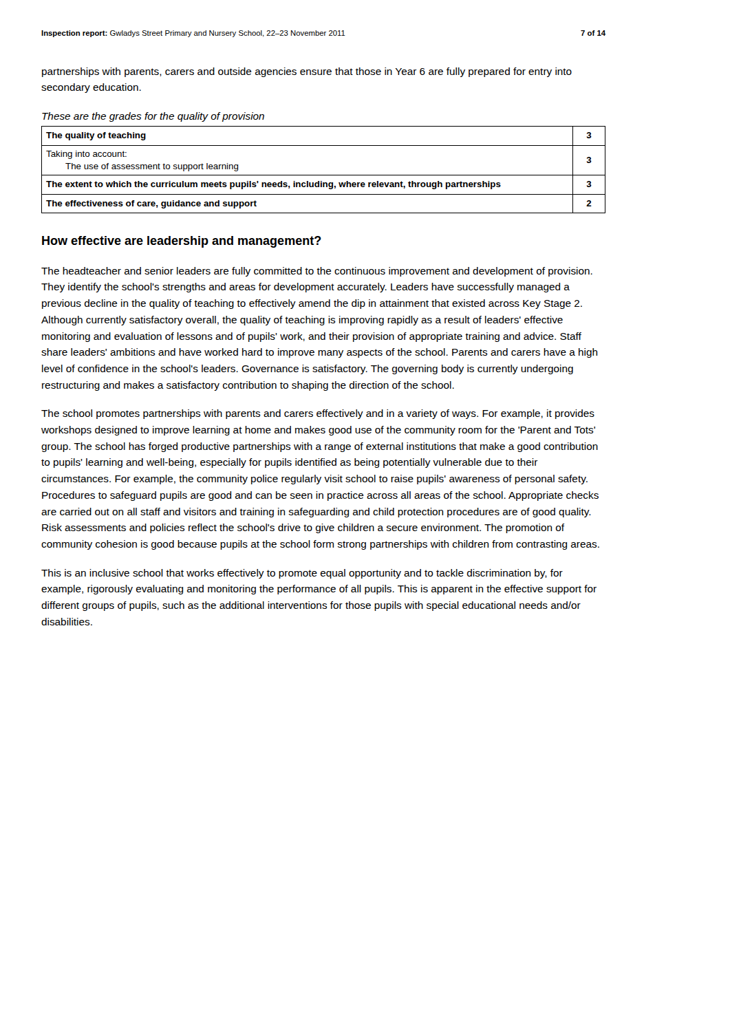Inspection report: Gwladys Street Primary and Nursery School, 22–23 November 2011
7 of 14
partnerships with parents, carers and outside agencies ensure that those in Year 6 are fully prepared for entry into secondary education.
These are the grades for the quality of provision
| The quality of teaching | 3 |
| Taking into account: The use of assessment to support learning | 3 |
| The extent to which the curriculum meets pupils' needs, including, where relevant, through partnerships | 3 |
| The effectiveness of care, guidance and support | 2 |
How effective are leadership and management?
The headteacher and senior leaders are fully committed to the continuous improvement and development of provision. They identify the school's strengths and areas for development accurately. Leaders have successfully managed a previous decline in the quality of teaching to effectively amend the dip in attainment that existed across Key Stage 2. Although currently satisfactory overall, the quality of teaching is improving rapidly as a result of leaders' effective monitoring and evaluation of lessons and of pupils' work, and their provision of appropriate training and advice. Staff share leaders' ambitions and have worked hard to improve many aspects of the school. Parents and carers have a high level of confidence in the school's leaders. Governance is satisfactory. The governing body is currently undergoing restructuring and makes a satisfactory contribution to shaping the direction of the school.
The school promotes partnerships with parents and carers effectively and in a variety of ways. For example, it provides workshops designed to improve learning at home and makes good use of the community room for the 'Parent and Tots' group. The school has forged productive partnerships with a range of external institutions that make a good contribution to pupils' learning and well-being, especially for pupils identified as being potentially vulnerable due to their circumstances. For example, the community police regularly visit school to raise pupils' awareness of personal safety. Procedures to safeguard pupils are good and can be seen in practice across all areas of the school. Appropriate checks are carried out on all staff and visitors and training in safeguarding and child protection procedures are of good quality. Risk assessments and policies reflect the school's drive to give children a secure environment. The promotion of community cohesion is good because pupils at the school form strong partnerships with children from contrasting areas.
This is an inclusive school that works effectively to promote equal opportunity and to tackle discrimination by, for example, rigorously evaluating and monitoring the performance of all pupils. This is apparent in the effective support for different groups of pupils, such as the additional interventions for those pupils with special educational needs and/or disabilities.